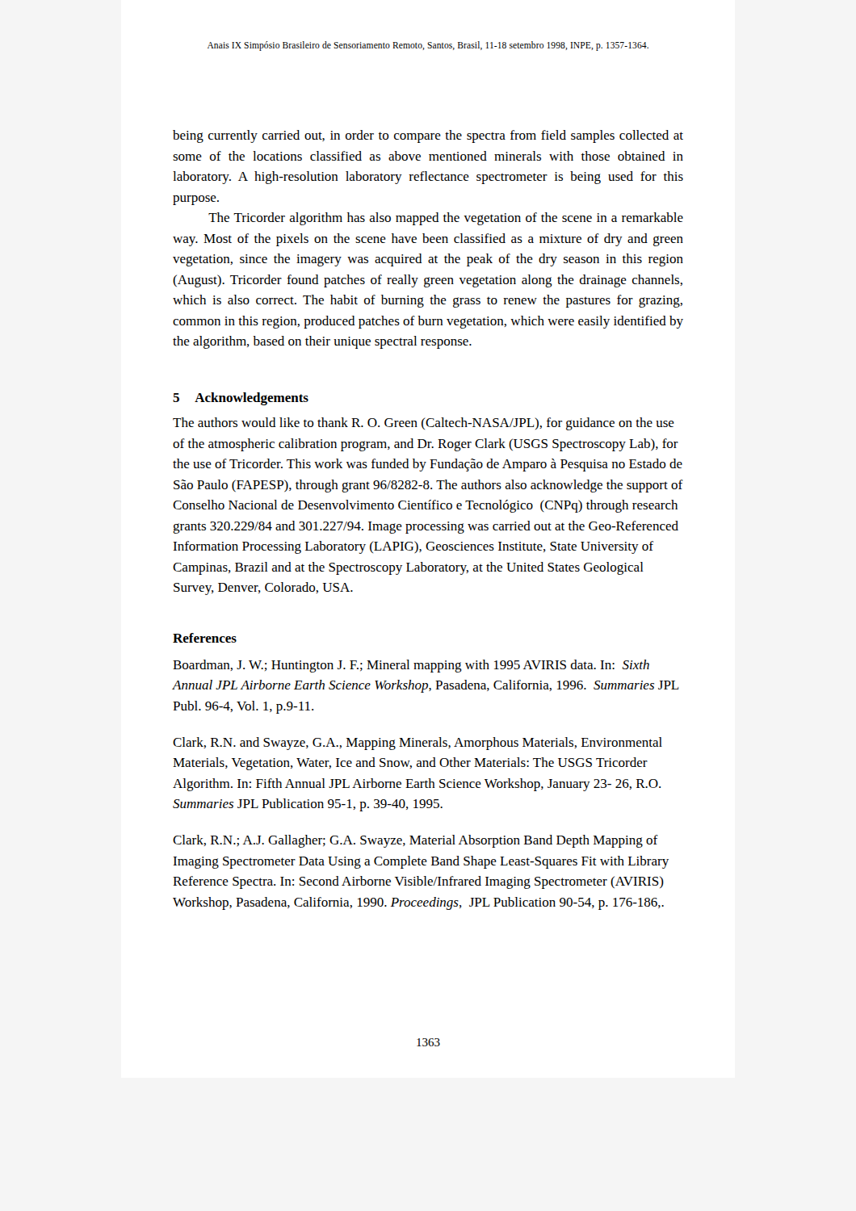Anais IX Simpósio Brasileiro de Sensoriamento Remoto, Santos, Brasil, 11-18 setembro 1998, INPE, p. 1357-1364.
being currently carried out, in order to compare the spectra from field samples collected at some of the locations classified as above mentioned minerals with those obtained in laboratory. A high-resolution laboratory reflectance spectrometer is being used for this purpose.
The Tricorder algorithm has also mapped the vegetation of the scene in a remarkable way. Most of the pixels on the scene have been classified as a mixture of dry and green vegetation, since the imagery was acquired at the peak of the dry season in this region (August). Tricorder found patches of really green vegetation along the drainage channels, which is also correct. The habit of burning the grass to renew the pastures for grazing, common in this region, produced patches of burn vegetation, which were easily identified by the algorithm, based on their unique spectral response.
5 Acknowledgements
The authors would like to thank R. O. Green (Caltech-NASA/JPL), for guidance on the use of the atmospheric calibration program, and Dr. Roger Clark (USGS Spectroscopy Lab), for the use of Tricorder. This work was funded by Fundação de Amparo à Pesquisa no Estado de São Paulo (FAPESP), through grant 96/8282-8. The authors also acknowledge the support of Conselho Nacional de Desenvolvimento Científico e Tecnológico (CNPq) through research grants 320.229/84 and 301.227/94. Image processing was carried out at the Geo-Referenced Information Processing Laboratory (LAPIG), Geosciences Institute, State University of Campinas, Brazil and at the Spectroscopy Laboratory, at the United States Geological Survey, Denver, Colorado, USA.
References
Boardman, J. W.; Huntington J. F.; Mineral mapping with 1995 AVIRIS data. In: Sixth Annual JPL Airborne Earth Science Workshop, Pasadena, California, 1996. Summaries JPL Publ. 96-4, Vol. 1, p.9-11.
Clark, R.N. and Swayze, G.A., Mapping Minerals, Amorphous Materials, Environmental Materials, Vegetation, Water, Ice and Snow, and Other Materials: The USGS Tricorder Algorithm. In: Fifth Annual JPL Airborne Earth Science Workshop, January 23- 26, R.O. Summaries JPL Publication 95-1, p. 39-40, 1995.
Clark, R.N.; A.J. Gallagher; G.A. Swayze, Material Absorption Band Depth Mapping of Imaging Spectrometer Data Using a Complete Band Shape Least-Squares Fit with Library Reference Spectra. In: Second Airborne Visible/Infrared Imaging Spectrometer (AVIRIS) Workshop, Pasadena, California, 1990. Proceedings, JPL Publication 90-54, p. 176-186,.
1363